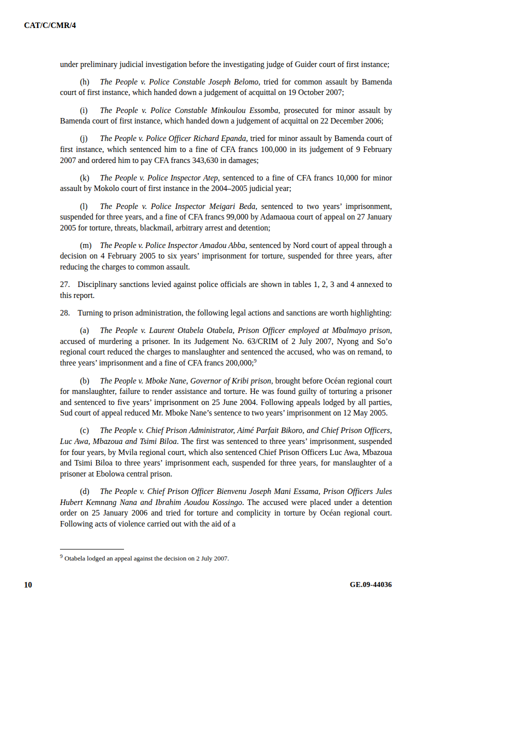CAT/C/CMR/4
under preliminary judicial investigation before the investigating judge of Guider court of first instance;
(h) The People v. Police Constable Joseph Belomo, tried for common assault by Bamenda court of first instance, which handed down a judgement of acquittal on 19 October 2007;
(i) The People v. Police Constable Minkoulou Essomba, prosecuted for minor assault by Bamenda court of first instance, which handed down a judgement of acquittal on 22 December 2006;
(j) The People v. Police Officer Richard Epanda, tried for minor assault by Bamenda court of first instance, which sentenced him to a fine of CFA francs 100,000 in its judgement of 9 February 2007 and ordered him to pay CFA francs 343,630 in damages;
(k) The People v. Police Inspector Atep, sentenced to a fine of CFA francs 10,000 for minor assault by Mokolo court of first instance in the 2004–2005 judicial year;
(l) The People v. Police Inspector Meigari Beda, sentenced to two years’ imprisonment, suspended for three years, and a fine of CFA francs 99,000 by Adamaoua court of appeal on 27 January 2005 for torture, threats, blackmail, arbitrary arrest and detention;
(m) The People v. Police Inspector Amadou Abba, sentenced by Nord court of appeal through a decision on 4 February 2005 to six years’ imprisonment for torture, suspended for three years, after reducing the charges to common assault.
27. Disciplinary sanctions levied against police officials are shown in tables 1, 2, 3 and 4 annexed to this report.
28. Turning to prison administration, the following legal actions and sanctions are worth highlighting:
(a) The People v. Laurent Otabela Otabela, Prison Officer employed at Mbalmayo prison, accused of murdering a prisoner. In its Judgement No. 63/CRIM of 2 July 2007, Nyong and So’o regional court reduced the charges to manslaughter and sentenced the accused, who was on remand, to three years’ imprisonment and a fine of CFA francs 200,000;9
(b) The People v. Mboke Nane, Governor of Kribi prison, brought before Océan regional court for manslaughter, failure to render assistance and torture. He was found guilty of torturing a prisoner and sentenced to five years’ imprisonment on 25 June 2004. Following appeals lodged by all parties, Sud court of appeal reduced Mr. Mboke Nane’s sentence to two years’ imprisonment on 12 May 2005.
(c) The People v. Chief Prison Administrator, Aimé Parfait Bikoro, and Chief Prison Officers, Luc Awa, Mbazoua and Tsimi Biloa. The first was sentenced to three years’ imprisonment, suspended for four years, by Mvila regional court, which also sentenced Chief Prison Officers Luc Awa, Mbazoua and Tsimi Biloa to three years’ imprisonment each, suspended for three years, for manslaughter of a prisoner at Ebolowa central prison.
(d) The People v. Chief Prison Officer Bienvenu Joseph Mani Essama, Prison Officers Jules Hubert Kemnang Nana and Ibrahim Aoudou Kossingo. The accused were placed under a detention order on 25 January 2006 and tried for torture and complicity in torture by Océan regional court. Following acts of violence carried out with the aid of a
9Otabela lodged an appeal against the decision on 2 July 2007.
10 GE.09-44036